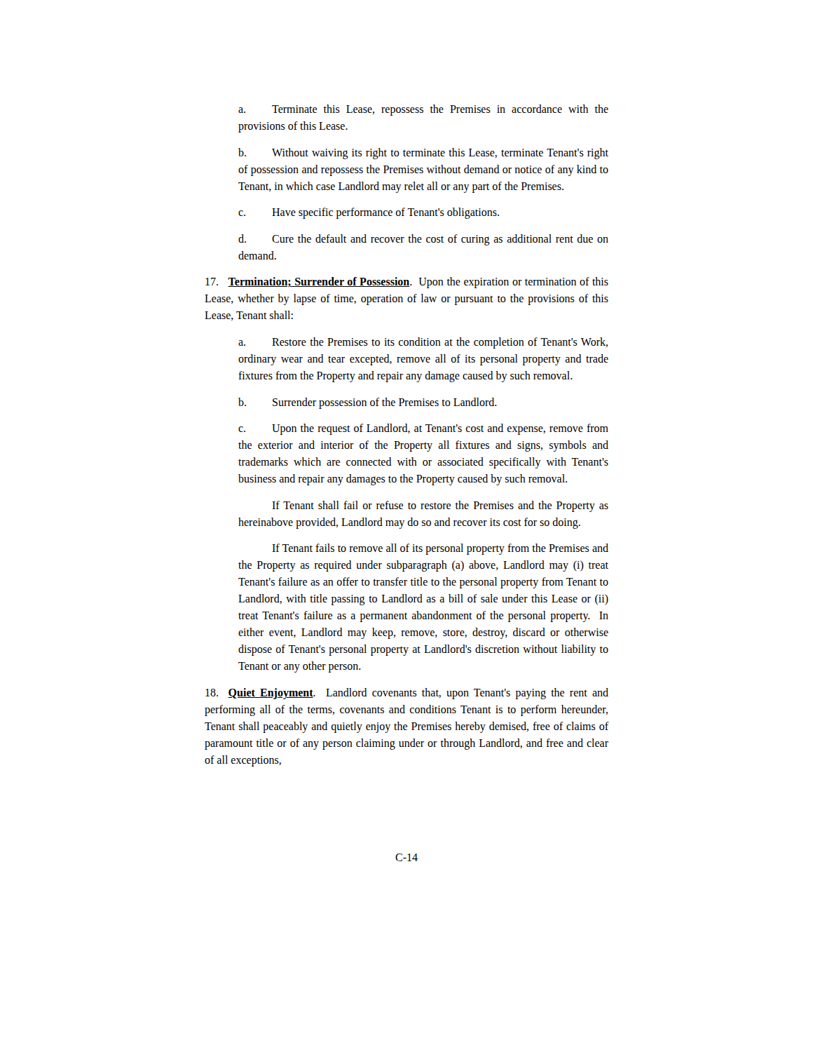a. Terminate this Lease, repossess the Premises in accordance with the provisions of this Lease.
b. Without waiving its right to terminate this Lease, terminate Tenant's right of possession and repossess the Premises without demand or notice of any kind to Tenant, in which case Landlord may relet all or any part of the Premises.
c. Have specific performance of Tenant's obligations.
d. Cure the default and recover the cost of curing as additional rent due on demand.
17. Termination; Surrender of Possession. Upon the expiration or termination of this Lease, whether by lapse of time, operation of law or pursuant to the provisions of this Lease, Tenant shall:
a. Restore the Premises to its condition at the completion of Tenant's Work, ordinary wear and tear excepted, remove all of its personal property and trade fixtures from the Property and repair any damage caused by such removal.
b. Surrender possession of the Premises to Landlord.
c. Upon the request of Landlord, at Tenant's cost and expense, remove from the exterior and interior of the Property all fixtures and signs, symbols and trademarks which are connected with or associated specifically with Tenant's business and repair any damages to the Property caused by such removal.
If Tenant shall fail or refuse to restore the Premises and the Property as hereinabove provided, Landlord may do so and recover its cost for so doing.
If Tenant fails to remove all of its personal property from the Premises and the Property as required under subparagraph (a) above, Landlord may (i) treat Tenant's failure as an offer to transfer title to the personal property from Tenant to Landlord, with title passing to Landlord as a bill of sale under this Lease or (ii) treat Tenant's failure as a permanent abandonment of the personal property. In either event, Landlord may keep, remove, store, destroy, discard or otherwise dispose of Tenant's personal property at Landlord's discretion without liability to Tenant or any other person.
18. Quiet Enjoyment. Landlord covenants that, upon Tenant's paying the rent and performing all of the terms, covenants and conditions Tenant is to perform hereunder, Tenant shall peaceably and quietly enjoy the Premises hereby demised, free of claims of paramount title or of any person claiming under or through Landlord, and free and clear of all exceptions,
C-14